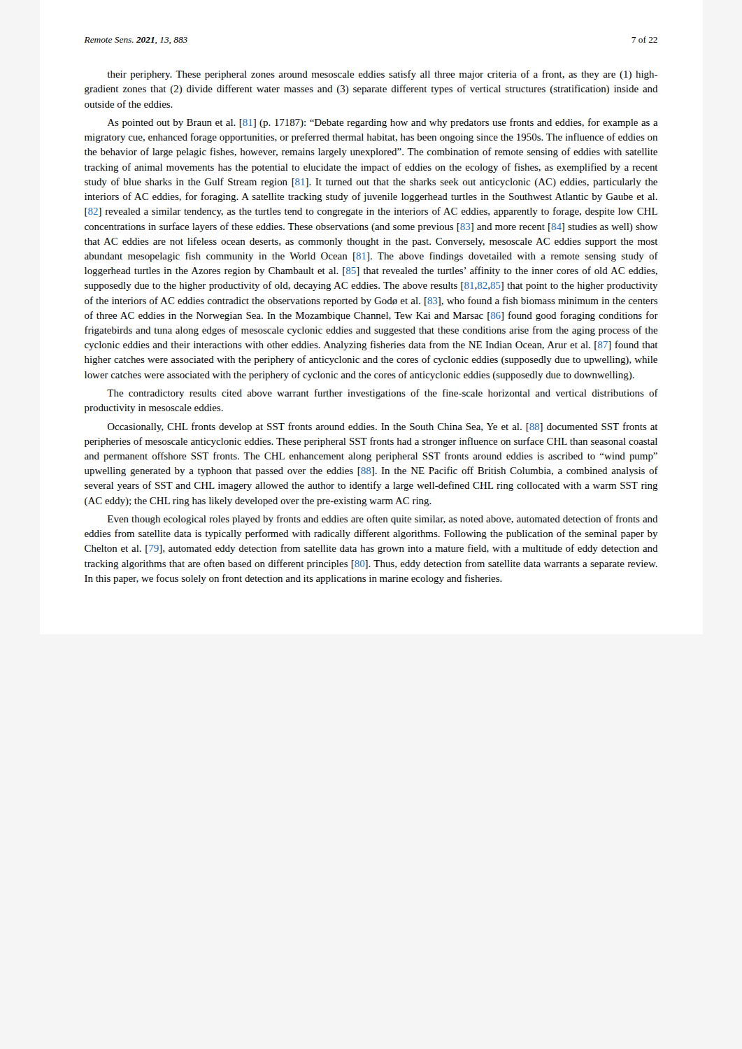Remote Sens. 2021, 13, 883 7 of 22
their periphery. These peripheral zones around mesoscale eddies satisfy all three major criteria of a front, as they are (1) high-gradient zones that (2) divide different water masses and (3) separate different types of vertical structures (stratification) inside and outside of the eddies.
As pointed out by Braun et al. [81] (p. 17187): “Debate regarding how and why predators use fronts and eddies, for example as a migratory cue, enhanced forage opportunities, or preferred thermal habitat, has been ongoing since the 1950s. The influence of eddies on the behavior of large pelagic fishes, however, remains largely unexplored”. The combination of remote sensing of eddies with satellite tracking of animal movements has the potential to elucidate the impact of eddies on the ecology of fishes, as exemplified by a recent study of blue sharks in the Gulf Stream region [81]. It turned out that the sharks seek out anticyclonic (AC) eddies, particularly the interiors of AC eddies, for foraging. A satellite tracking study of juvenile loggerhead turtles in the Southwest Atlantic by Gaube et al. [82] revealed a similar tendency, as the turtles tend to congregate in the interiors of AC eddies, apparently to forage, despite low CHL concentrations in surface layers of these eddies. These observations (and some previous [83] and more recent [84] studies as well) show that AC eddies are not lifeless ocean deserts, as commonly thought in the past. Conversely, mesoscale AC eddies support the most abundant mesopelagic fish community in the World Ocean [81]. The above findings dovetailed with a remote sensing study of loggerhead turtles in the Azores region by Chambault et al. [85] that revealed the turtles’ affinity to the inner cores of old AC eddies, supposedly due to the higher productivity of old, decaying AC eddies. The above results [81,82,85] that point to the higher productivity of the interiors of AC eddies contradict the observations reported by Godø et al. [83], who found a fish biomass minimum in the centers of three AC eddies in the Norwegian Sea. In the Mozambique Channel, Tew Kai and Marsac [86] found good foraging conditions for frigatebirds and tuna along edges of mesoscale cyclonic eddies and suggested that these conditions arise from the aging process of the cyclonic eddies and their interactions with other eddies. Analyzing fisheries data from the NE Indian Ocean, Arur et al. [87] found that higher catches were associated with the periphery of anticyclonic and the cores of cyclonic eddies (supposedly due to upwelling), while lower catches were associated with the periphery of cyclonic and the cores of anticyclonic eddies (supposedly due to downwelling).
The contradictory results cited above warrant further investigations of the fine-scale horizontal and vertical distributions of productivity in mesoscale eddies.
Occasionally, CHL fronts develop at SST fronts around eddies. In the South China Sea, Ye et al. [88] documented SST fronts at peripheries of mesoscale anticyclonic eddies. These peripheral SST fronts had a stronger influence on surface CHL than seasonal coastal and permanent offshore SST fronts. The CHL enhancement along peripheral SST fronts around eddies is ascribed to “wind pump” upwelling generated by a typhoon that passed over the eddies [88]. In the NE Pacific off British Columbia, a combined analysis of several years of SST and CHL imagery allowed the author to identify a large well-defined CHL ring collocated with a warm SST ring (AC eddy); the CHL ring has likely developed over the pre-existing warm AC ring.
Even though ecological roles played by fronts and eddies are often quite similar, as noted above, automated detection of fronts and eddies from satellite data is typically performed with radically different algorithms. Following the publication of the seminal paper by Chelton et al. [79], automated eddy detection from satellite data has grown into a mature field, with a multitude of eddy detection and tracking algorithms that are often based on different principles [80]. Thus, eddy detection from satellite data warrants a separate review. In this paper, we focus solely on front detection and its applications in marine ecology and fisheries.